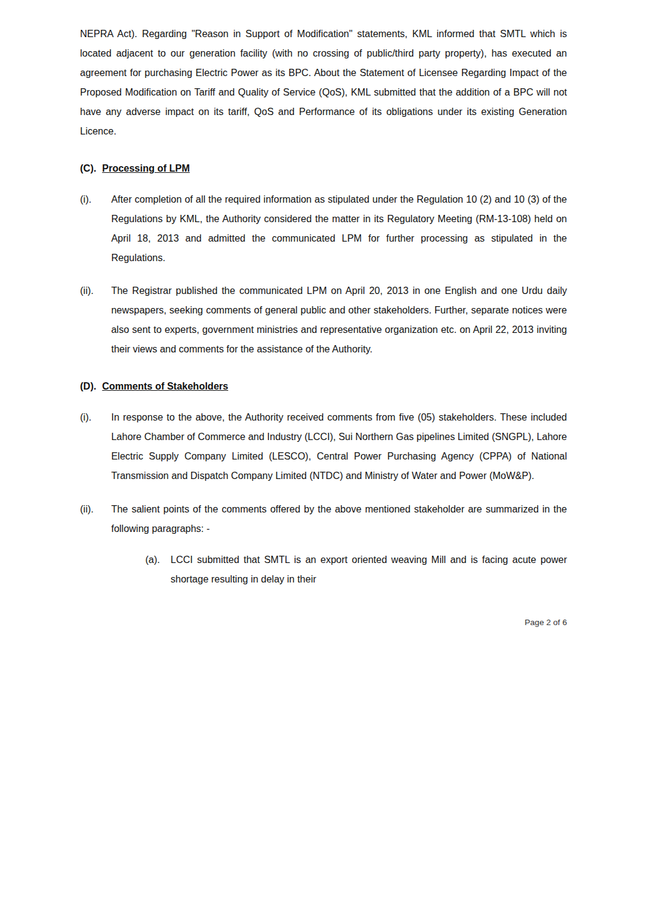NEPRA Act). Regarding "Reason in Support of Modification" statements, KML informed that SMTL which is located adjacent to our generation facility (with no crossing of public/third party property), has executed an agreement for purchasing Electric Power as its BPC. About the Statement of Licensee Regarding Impact of the Proposed Modification on Tariff and Quality of Service (QoS), KML submitted that the addition of a BPC will not have any adverse impact on its tariff, QoS and Performance of its obligations under its existing Generation Licence.
(C). Processing of LPM
(i). After completion of all the required information as stipulated under the Regulation 10 (2) and 10 (3) of the Regulations by KML, the Authority considered the matter in its Regulatory Meeting (RM-13-108) held on April 18, 2013 and admitted the communicated LPM for further processing as stipulated in the Regulations.
(ii). The Registrar published the communicated LPM on April 20, 2013 in one English and one Urdu daily newspapers, seeking comments of general public and other stakeholders. Further, separate notices were also sent to experts, government ministries and representative organization etc. on April 22, 2013 inviting their views and comments for the assistance of the Authority.
(D). Comments of Stakeholders
(i). In response to the above, the Authority received comments from five (05) stakeholders. These included Lahore Chamber of Commerce and Industry (LCCI), Sui Northern Gas pipelines Limited (SNGPL), Lahore Electric Supply Company Limited (LESCO), Central Power Purchasing Agency (CPPA) of National Transmission and Dispatch Company Limited (NTDC) and Ministry of Water and Power (MoW&P).
(ii). The salient points of the comments offered by the above mentioned stakeholder are summarized in the following paragraphs: -
(a). LCCI submitted that SMTL is an export oriented weaving Mill and is facing acute power shortage resulting in delay in their
Page 2 of 6